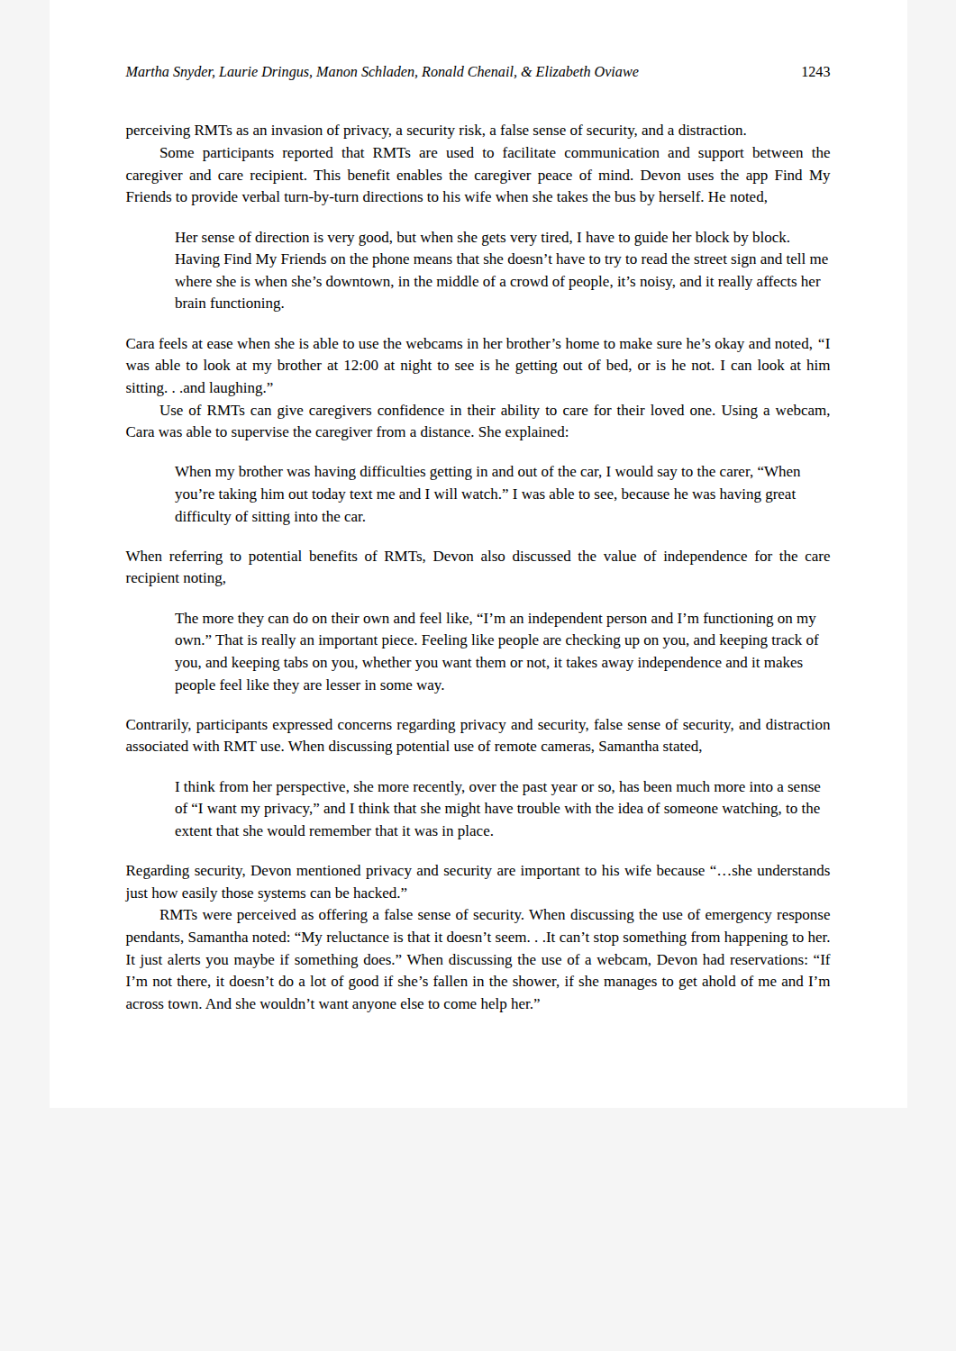Martha Snyder, Laurie Dringus, Manon Schladen, Ronald Chenail, & Elizabeth Oviawe 1243
perceiving RMTs as an invasion of privacy, a security risk, a false sense of security, and a distraction.
Some participants reported that RMTs are used to facilitate communication and support between the caregiver and care recipient. This benefit enables the caregiver peace of mind. Devon uses the app Find My Friends to provide verbal turn-by-turn directions to his wife when she takes the bus by herself. He noted,
Her sense of direction is very good, but when she gets very tired, I have to guide her block by block. Having Find My Friends on the phone means that she doesn’t have to try to read the street sign and tell me where she is when she’s downtown, in the middle of a crowd of people, it’s noisy, and it really affects her brain functioning.
Cara feels at ease when she is able to use the webcams in her brother’s home to make sure he’s okay and noted, “I was able to look at my brother at 12:00 at night to see is he getting out of bed, or is he not. I can look at him sitting. . .and laughing.”
Use of RMTs can give caregivers confidence in their ability to care for their loved one. Using a webcam, Cara was able to supervise the caregiver from a distance. She explained:
When my brother was having difficulties getting in and out of the car, I would say to the carer, “When you’re taking him out today text me and I will watch.” I was able to see, because he was having great difficulty of sitting into the car.
When referring to potential benefits of RMTs, Devon also discussed the value of independence for the care recipient noting,
The more they can do on their own and feel like, “I’m an independent person and I’m functioning on my own.” That is really an important piece. Feeling like people are checking up on you, and keeping track of you, and keeping tabs on you, whether you want them or not, it takes away independence and it makes people feel like they are lesser in some way.
Contrarily, participants expressed concerns regarding privacy and security, false sense of security, and distraction associated with RMT use. When discussing potential use of remote cameras, Samantha stated,
I think from her perspective, she more recently, over the past year or so, has been much more into a sense of “I want my privacy,” and I think that she might have trouble with the idea of someone watching, to the extent that she would remember that it was in place.
Regarding security, Devon mentioned privacy and security are important to his wife because “…she understands just how easily those systems can be hacked.”
RMTs were perceived as offering a false sense of security. When discussing the use of emergency response pendants, Samantha noted: “My reluctance is that it doesn’t seem. . .It can’t stop something from happening to her. It just alerts you maybe if something does.” When discussing the use of a webcam, Devon had reservations: “If I’m not there, it doesn’t do a lot of good if she’s fallen in the shower, if she manages to get ahold of me and I’m across town. And she wouldn’t want anyone else to come help her.”